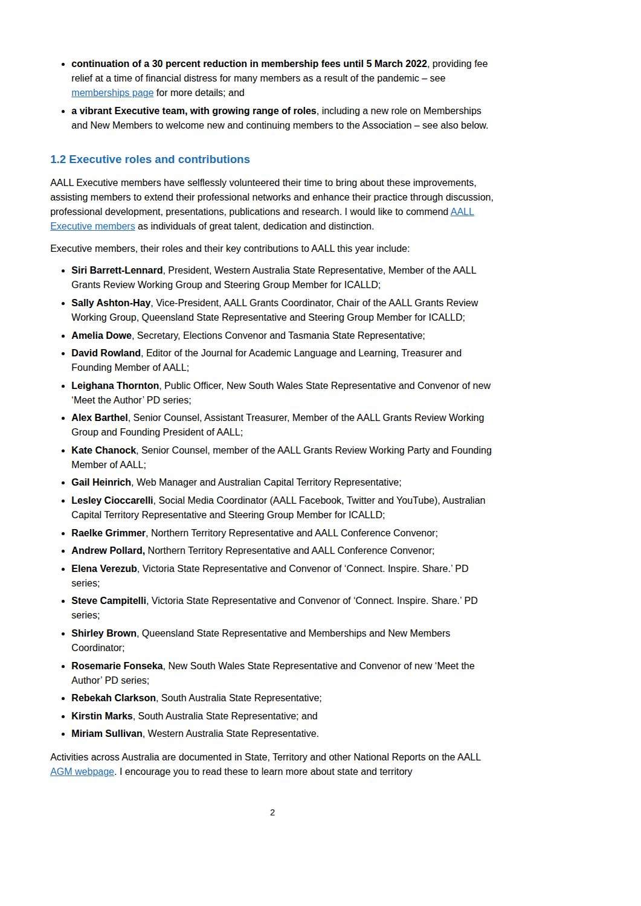continuation of a 30 percent reduction in membership fees until 5 March 2022, providing fee relief at a time of financial distress for many members as a result of the pandemic – see memberships page for more details; and
a vibrant Executive team, with growing range of roles, including a new role on Memberships and New Members to welcome new and continuing members to the Association – see also below.
1.2 Executive roles and contributions
AALL Executive members have selflessly volunteered their time to bring about these improvements, assisting members to extend their professional networks and enhance their practice through discussion, professional development, presentations, publications and research. I would like to commend AALL Executive members as individuals of great talent, dedication and distinction.
Executive members, their roles and their key contributions to AALL this year include:
Siri Barrett-Lennard, President, Western Australia State Representative, Member of the AALL Grants Review Working Group and Steering Group Member for ICALLD;
Sally Ashton-Hay, Vice-President, AALL Grants Coordinator, Chair of the AALL Grants Review Working Group, Queensland State Representative and Steering Group Member for ICALLD;
Amelia Dowe, Secretary, Elections Convenor and Tasmania State Representative;
David Rowland, Editor of the Journal for Academic Language and Learning, Treasurer and Founding Member of AALL;
Leighana Thornton, Public Officer, New South Wales State Representative and Convenor of new ‘Meet the Author’ PD series;
Alex Barthel, Senior Counsel, Assistant Treasurer, Member of the AALL Grants Review Working Group and Founding President of AALL;
Kate Chanock, Senior Counsel, member of the AALL Grants Review Working Party and Founding Member of AALL;
Gail Heinrich, Web Manager and Australian Capital Territory Representative;
Lesley Cioccarelli, Social Media Coordinator (AALL Facebook, Twitter and YouTube), Australian Capital Territory Representative and Steering Group Member for ICALLD;
Raelke Grimmer, Northern Territory Representative and AALL Conference Convenor;
Andrew Pollard, Northern Territory Representative and AALL Conference Convenor;
Elena Verezub, Victoria State Representative and Convenor of ‘Connect. Inspire. Share.’ PD series;
Steve Campitelli, Victoria State Representative and Convenor of ‘Connect. Inspire. Share.’ PD series;
Shirley Brown, Queensland State Representative and Memberships and New Members Coordinator;
Rosemarie Fonseka, New South Wales State Representative and Convenor of new ‘Meet the Author’ PD series;
Rebekah Clarkson, South Australia State Representative;
Kirstin Marks, South Australia State Representative; and
Miriam Sullivan, Western Australia State Representative.
Activities across Australia are documented in State, Territory and other National Reports on the AALL AGM webpage. I encourage you to read these to learn more about state and territory
2